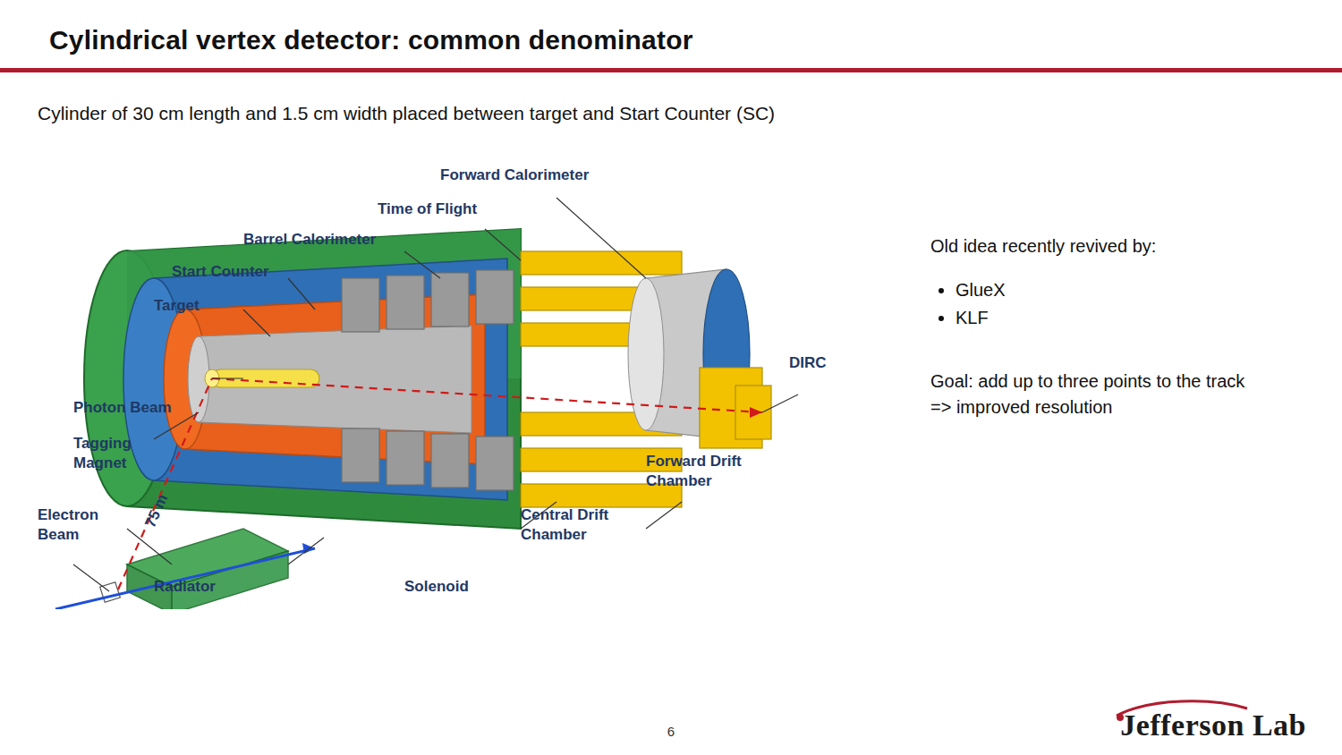Cylindrical vertex detector: common denominator
Cylinder of 30 cm length and 1.5 cm width placed between target and Start Counter (SC)
GlueX detector schematic 75 m Forward Calorimeter Time of Flight Barrel Calorimeter Start Counter Target Photon Beam Tagging Magnet Electron Beam Radiator Solenoid Central Drift Chamber Forward Drift Chamber DIRC
Old idea recently revived by:
GlueX
KLF
Goal: add up to three points to the track
=> improved resolution
6
Jefferson Lab